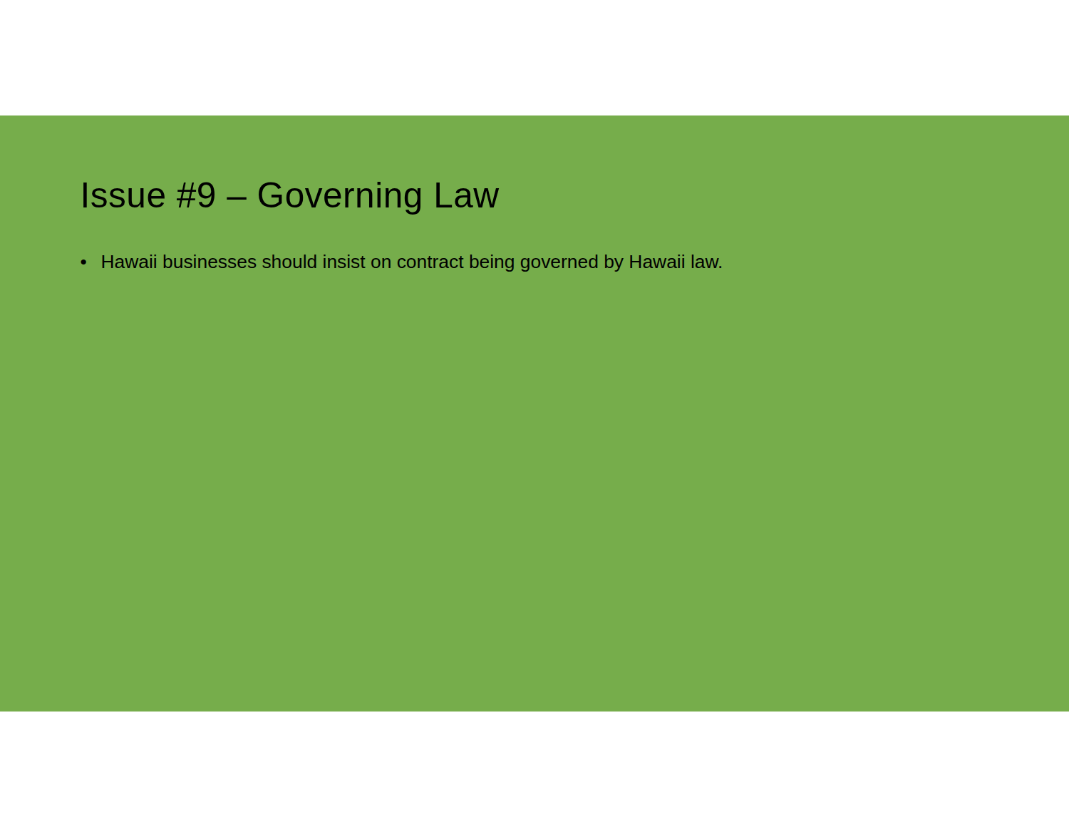Issue #9 – Governing Law
Hawaii businesses should insist on contract being governed by Hawaii law.